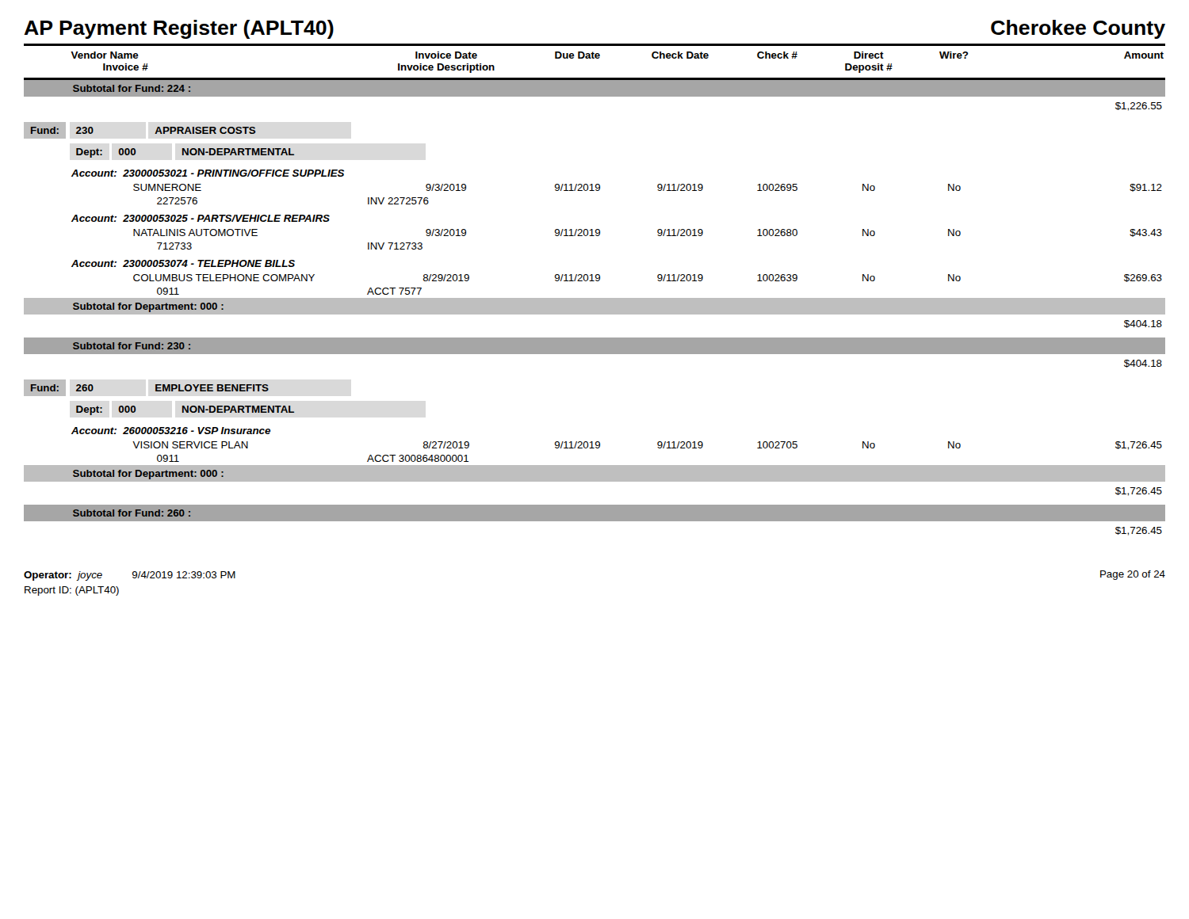AP Payment Register (APLT40)
Cherokee County
| | Vendor Name Invoice # | Invoice Date Invoice Description | Due Date | Check Date | Check # | Direct Deposit # | Wire? | Amount |
| | Subtotal for Fund: 224 : |
| $1,226.55 |
| Fund: | 230 APPRAISER COSTS |
| | Dept: 000 NON-DEPARTMENTAL |
| Account: 23000053021 - PRINTING/OFFICE SUPPLIES |
| | SUMNERONE | 9/3/2019 | 9/11/2019 | 9/11/2019 | 1002695 | No | No | $91.12 |
| | 2272576 | INV 2272576 | |
| Account: 23000053025 - PARTS/VEHICLE REPAIRS |
| | NATALINIS AUTOMOTIVE | 9/3/2019 | 9/11/2019 | 9/11/2019 | 1002680 | No | No | $43.43 |
| | 712733 | INV 712733 | |
| Account: 23000053074 - TELEPHONE BILLS |
| | COLUMBUS TELEPHONE COMPANY | 8/29/2019 | 9/11/2019 | 9/11/2019 | 1002639 | No | No | $269.63 |
| | 0911 | ACCT 7577 | |
| | Subtotal for Department: 000 : |
| $404.18 |
| | Subtotal for Fund: 230 : |
| $404.18 |
| Fund: | 260 EMPLOYEE BENEFITS |
| | Dept: 000 NON-DEPARTMENTAL |
| Account: 26000053216 - VSP Insurance |
| | VISION SERVICE PLAN | 8/27/2019 | 9/11/2019 | 9/11/2019 | 1002705 | No | No | $1,726.45 |
| | 0911 | ACCT 300864800001 | |
| | Subtotal for Department: 000 : |
| $1,726.45 |
| | Subtotal for Fund: 260 : |
| $1,726.45 |
Operator: joyce 9/4/2019 12:39:03 PM
Report ID: (APLT40)
Page 20 of 24